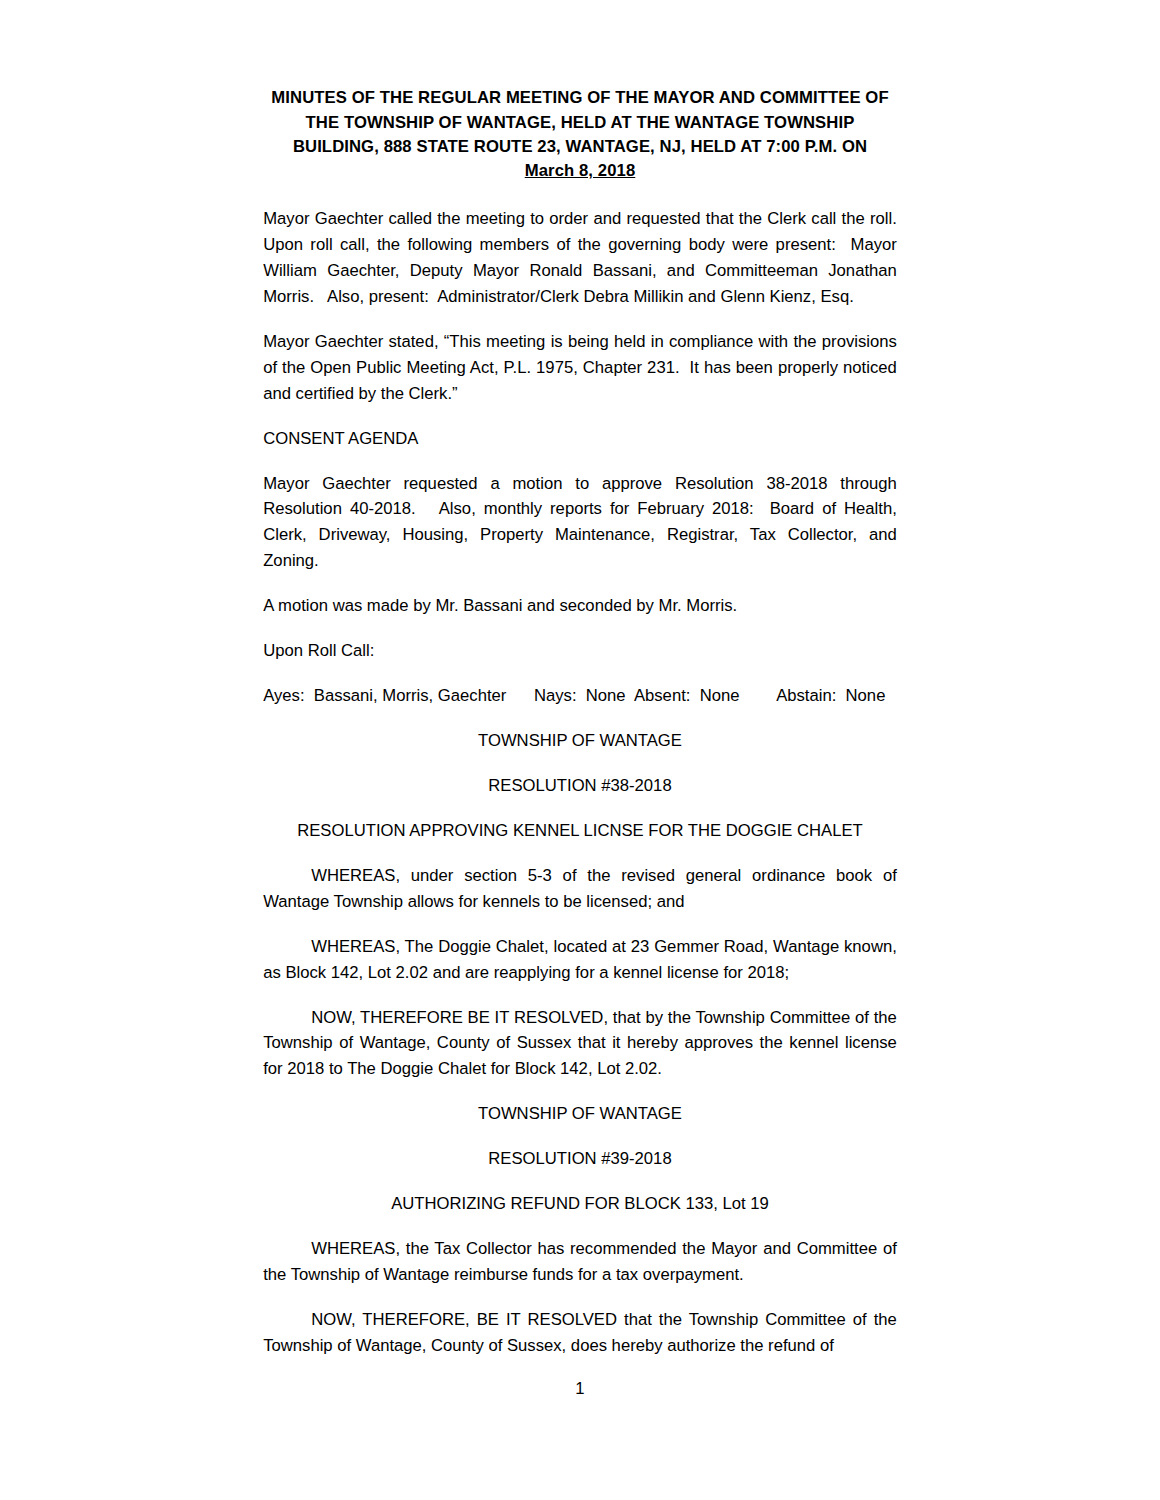MINUTES OF THE REGULAR MEETING OF THE MAYOR AND COMMITTEE OF THE TOWNSHIP OF WANTAGE, HELD AT THE WANTAGE TOWNSHIP BUILDING, 888 STATE ROUTE 23, WANTAGE, NJ, HELD AT 7:00 P.M. ON March 8, 2018
Mayor Gaechter called the meeting to order and requested that the Clerk call the roll. Upon roll call, the following members of the governing body were present: Mayor William Gaechter, Deputy Mayor Ronald Bassani, and Committeeman Jonathan Morris. Also, present: Administrator/Clerk Debra Millikin and Glenn Kienz, Esq.
Mayor Gaechter stated, “This meeting is being held in compliance with the provisions of the Open Public Meeting Act, P.L. 1975, Chapter 231. It has been properly noticed and certified by the Clerk.”
CONSENT AGENDA
Mayor Gaechter requested a motion to approve Resolution 38-2018 through Resolution 40-2018. Also, monthly reports for February 2018: Board of Health, Clerk, Driveway, Housing, Property Maintenance, Registrar, Tax Collector, and Zoning.
A motion was made by Mr. Bassani and seconded by Mr. Morris.
Upon Roll Call:
Ayes: Bassani, Morris, Gaechter Nays: None Absent: None Abstain: None
TOWNSHIP OF WANTAGE
RESOLUTION #38-2018
RESOLUTION APPROVING KENNEL LICNSE FOR THE DOGGIE CHALET
WHEREAS, under section 5-3 of the revised general ordinance book of Wantage Township allows for kennels to be licensed; and
WHEREAS, The Doggie Chalet, located at 23 Gemmer Road, Wantage known, as Block 142, Lot 2.02 and are reapplying for a kennel license for 2018;
NOW, THEREFORE BE IT RESOLVED, that by the Township Committee of the Township of Wantage, County of Sussex that it hereby approves the kennel license for 2018 to The Doggie Chalet for Block 142, Lot 2.02.
TOWNSHIP OF WANTAGE
RESOLUTION #39-2018
AUTHORIZING REFUND FOR BLOCK 133, Lot 19
WHEREAS, the Tax Collector has recommended the Mayor and Committee of the Township of Wantage reimburse funds for a tax overpayment.
NOW, THEREFORE, BE IT RESOLVED that the Township Committee of the Township of Wantage, County of Sussex, does hereby authorize the refund of
1